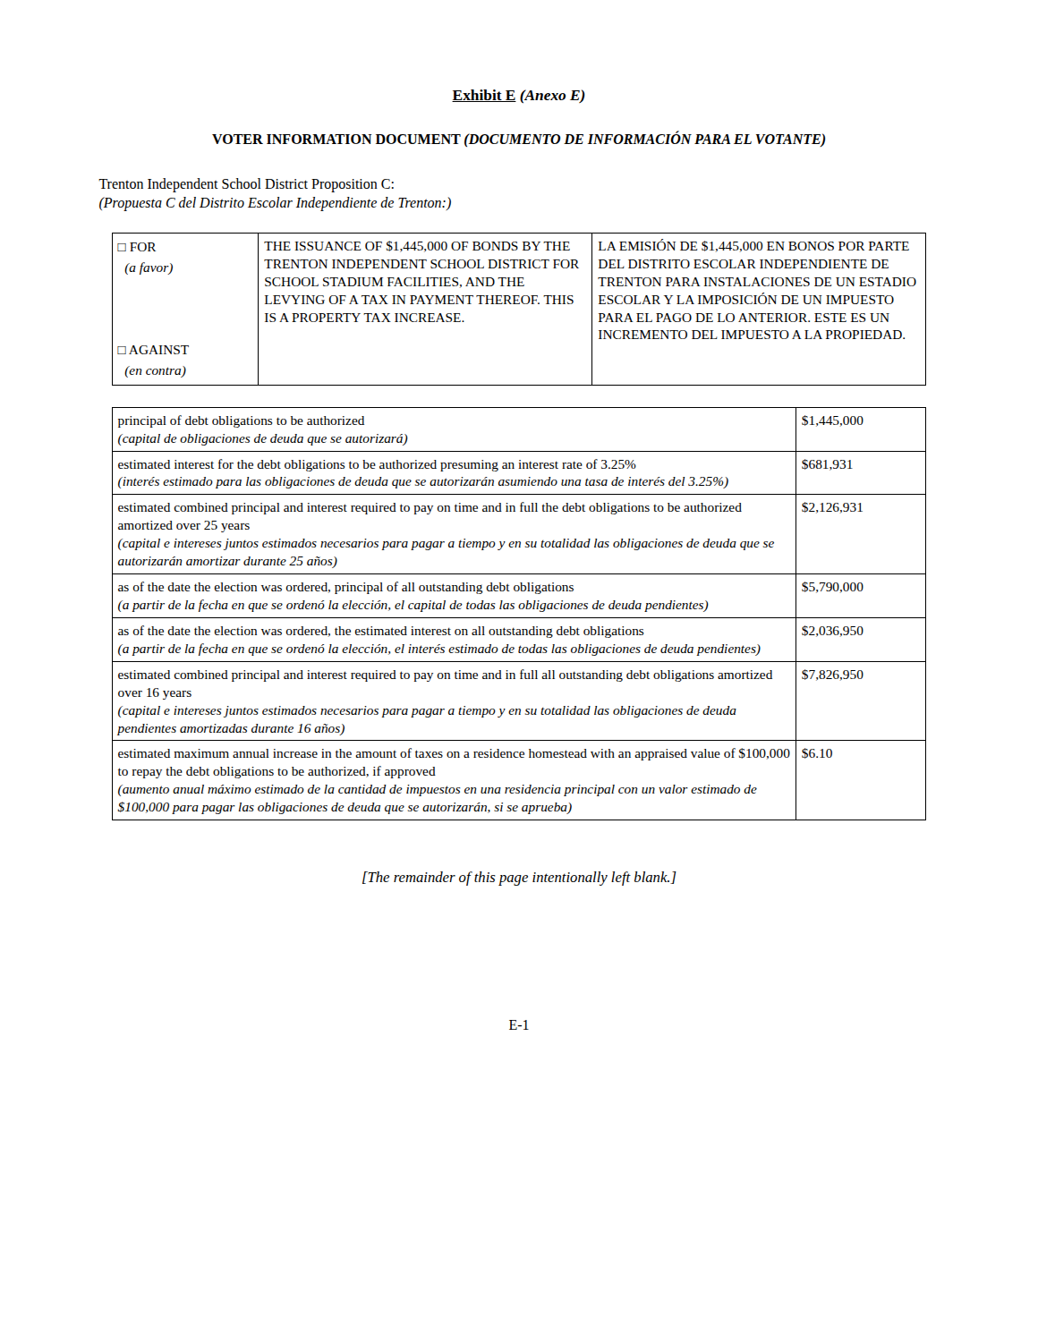Exhibit E (Anexo E)
VOTER INFORMATION DOCUMENT (DOCUMENTO DE INFORMACIÓN PARA EL VOTANTE)
Trenton Independent School District Proposition C:
(Propuesta C del Distrito Escolar Independiente de Trenton:)
| □ FOR (a favor) □ AGAINST (en contra) | THE ISSUANCE OF $1,445,000 OF BONDS BY THE TRENTON INDEPENDENT SCHOOL DISTRICT FOR SCHOOL STADIUM FACILITIES, AND THE LEVYING OF A TAX IN PAYMENT THEREOF. THIS IS A PROPERTY TAX INCREASE. | LA EMISIÓN DE $1,445,000 EN BONOS POR PARTE DEL DISTRITO ESCOLAR INDEPENDIENTE DE TRENTON PARA INSTALACIONES DE UN ESTADIO ESCOLAR Y LA IMPOSICIÓN DE UN IMPUESTO PARA EL PAGO DE LO ANTERIOR. ESTE ES UN INCREMENTO DEL IMPUESTO A LA PROPIEDAD. |
| principal of debt obligations to be authorized (capital de obligaciones de deuda que se autorizará) | $1,445,000 |
| estimated interest for the debt obligations to be authorized presuming an interest rate of 3.25% (interés estimado para las obligaciones de deuda que se autorizarán asumiendo una tasa de interés del 3.25%) | $681,931 |
| estimated combined principal and interest required to pay on time and in full the debt obligations to be authorized amortized over 25 years (capital e intereses juntos estimados necesarios para pagar a tiempo y en su totalidad las obligaciones de deuda que se autorizarán amortizar durante 25 años) | $2,126,931 |
| as of the date the election was ordered, principal of all outstanding debt obligations (a partir de la fecha en que se ordenó la elección, el capital de todas las obligaciones de deuda pendientes) | $5,790,000 |
| as of the date the election was ordered, the estimated interest on all outstanding debt obligations (a partir de la fecha en que se ordenó la elección, el interés estimado de todas las obligaciones de deuda pendientes) | $2,036,950 |
| estimated combined principal and interest required to pay on time and in full all outstanding debt obligations amortized over 16 years (capital e intereses juntos estimados necesarios para pagar a tiempo y en su totalidad las obligaciones de deuda pendientes amortizadas durante 16 años) | $7,826,950 |
| estimated maximum annual increase in the amount of taxes on a residence homestead with an appraised value of $100,000 to repay the debt obligations to be authorized, if approved (aumento anual máximo estimado de la cantidad de impuestos en una residencia principal con un valor estimado de $100,000 para pagar las obligaciones de deuda que se autorizarán, si se aprueba) | $6.10 |
[The remainder of this page intentionally left blank.]
E-1